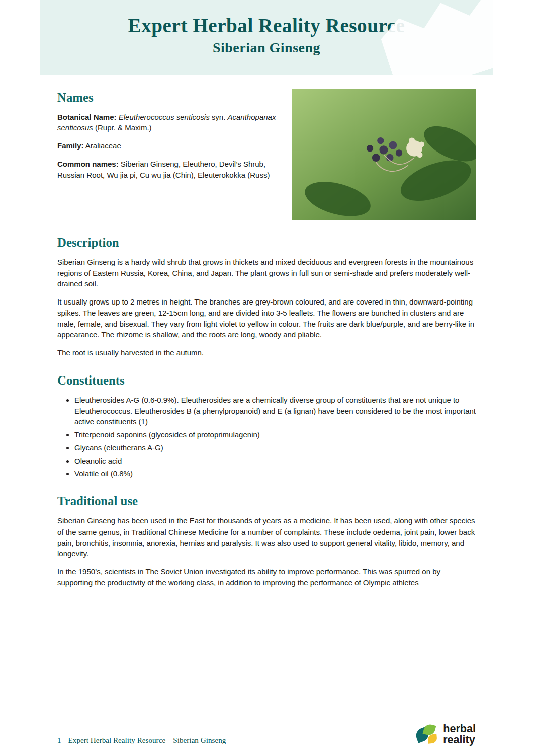Expert Herbal Reality Resource
Siberian Ginseng
Names
Botanical Name: Eleutherococcus senticosis syn. Acanthopanax senticosus (Rupr. & Maxim.)
Family: Araliaceae
Common names: Siberian Ginseng, Eleuthero, Devil’s Shrub, Russian Root, Wu jia pi, Cu wu jia (Chin), Eleuterokokka (Russ)
Description
Siberian Ginseng is a hardy wild shrub that grows in thickets and mixed deciduous and evergreen forests in the mountainous regions of Eastern Russia, Korea, China, and Japan. The plant grows in full sun or semi-shade and prefers moderately well-drained soil.
It usually grows up to 2 metres in height. The branches are grey-brown coloured, and are covered in thin, downward-pointing spikes. The leaves are green, 12-15cm long, and are divided into 3-5 leaflets. The flowers are bunched in clusters and are male, female, and bisexual. They vary from light violet to yellow in colour. The fruits are dark blue/purple, and are berry-like in appearance. The rhizome is shallow, and the roots are long, woody and pliable.
The root is usually harvested in the autumn.
Constituents
Eleutherosides A-G (0.6-0.9%). Eleutherosides are a chemically diverse group of constituents that are not unique to Eleutherococcus. Eleutherosides B (a phenylpropanoid) and E (a lignan) have been considered to be the most important active constituents (1)
Triterpenoid saponins (glycosides of protoprimulagenin)
Glycans (eleutherans A-G)
Oleanolic acid
Volatile oil (0.8%)
Traditional use
Siberian Ginseng has been used in the East for thousands of years as a medicine. It has been used, along with other species of the same genus, in Traditional Chinese Medicine for a number of complaints. These include oedema, joint pain, lower back pain, bronchitis, insomnia, anorexia, hernias and paralysis. It was also used to support general vitality, libido, memory, and longevity.
In the 1950’s, scientists in The Soviet Union investigated its ability to improve performance. This was spurred on by supporting the productivity of the working class, in addition to improving the performance of Olympic athletes
1 Expert Herbal Reality Resource – Siberian Ginseng
herbal reality